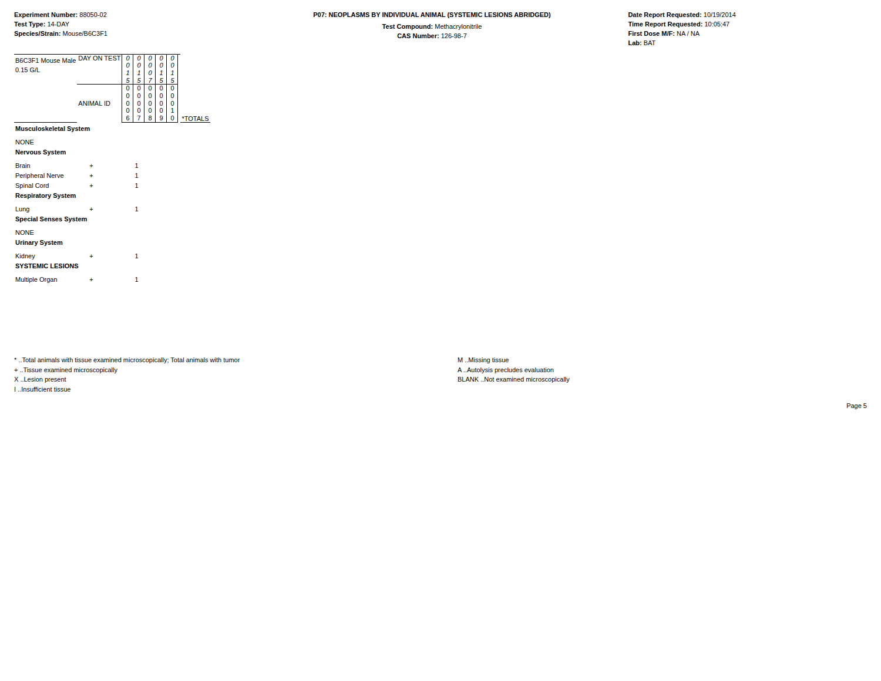| Experiment Number: 88050-02 Test Type: 14-DAY Species/Strain: Mouse/B6C3F1 | P07: NEOPLASMS BY INDIVIDUAL ANIMAL (SYSTEMIC LESIONS ABRIDGED) Test Compound: Methacrylonitrile CAS Number: 126-98-7 | Date Report Requested: 10/19/2014 Time Report Requested: 10:05:47 First Dose M/F: NA / NA Lab: BAT |
| B6C3F1 Mouse Male 0.15 G/L | DAY ON TEST | 0 | 0 | 0 | 0 | 0 | |
| | 0 | 0 | 0 | 0 | 0 |
| | 1 | 1 | 0 | 1 | 1 |
| | 5 | 5 | 7 | 5 | 5 |
| | ANIMAL ID | 0 | 0 | 0 | 0 | 0 | |
| | 0 | 0 | 0 | 0 | 0 |
| | 0 | 0 | 0 | 0 | 0 |
| | 0 | 0 | 0 | 0 | 1 |
| | 6 | 7 | 8 | 9 | 0 | *TOTALS |
| Musculoskeletal System | |
| NONE | |
| Nervous System | |
| Brain | | | + | | | 1 |
| Peripheral Nerve | | | + | | | 1 |
| Spinal Cord | | | + | | | 1 |
| Respiratory System | |
| Lung | | | + | | | 1 |
| Special Senses System | |
| NONE | |
| Urinary System | |
| Kidney | | | + | | | 1 |
| SYSTEMIC LESIONS | |
| Multiple Organ | | | + | | | 1 |
| * ..Total animals with tissue examined microscopically; Total animals with tumor | M ..Missing tissue |
| + ..Tissue examined microscopically | A ..Autolysis precludes evaluation |
| X ..Lesion present | BLANK ..Not examined microscopically |
| I ..Insufficient tissue | |
Page 5